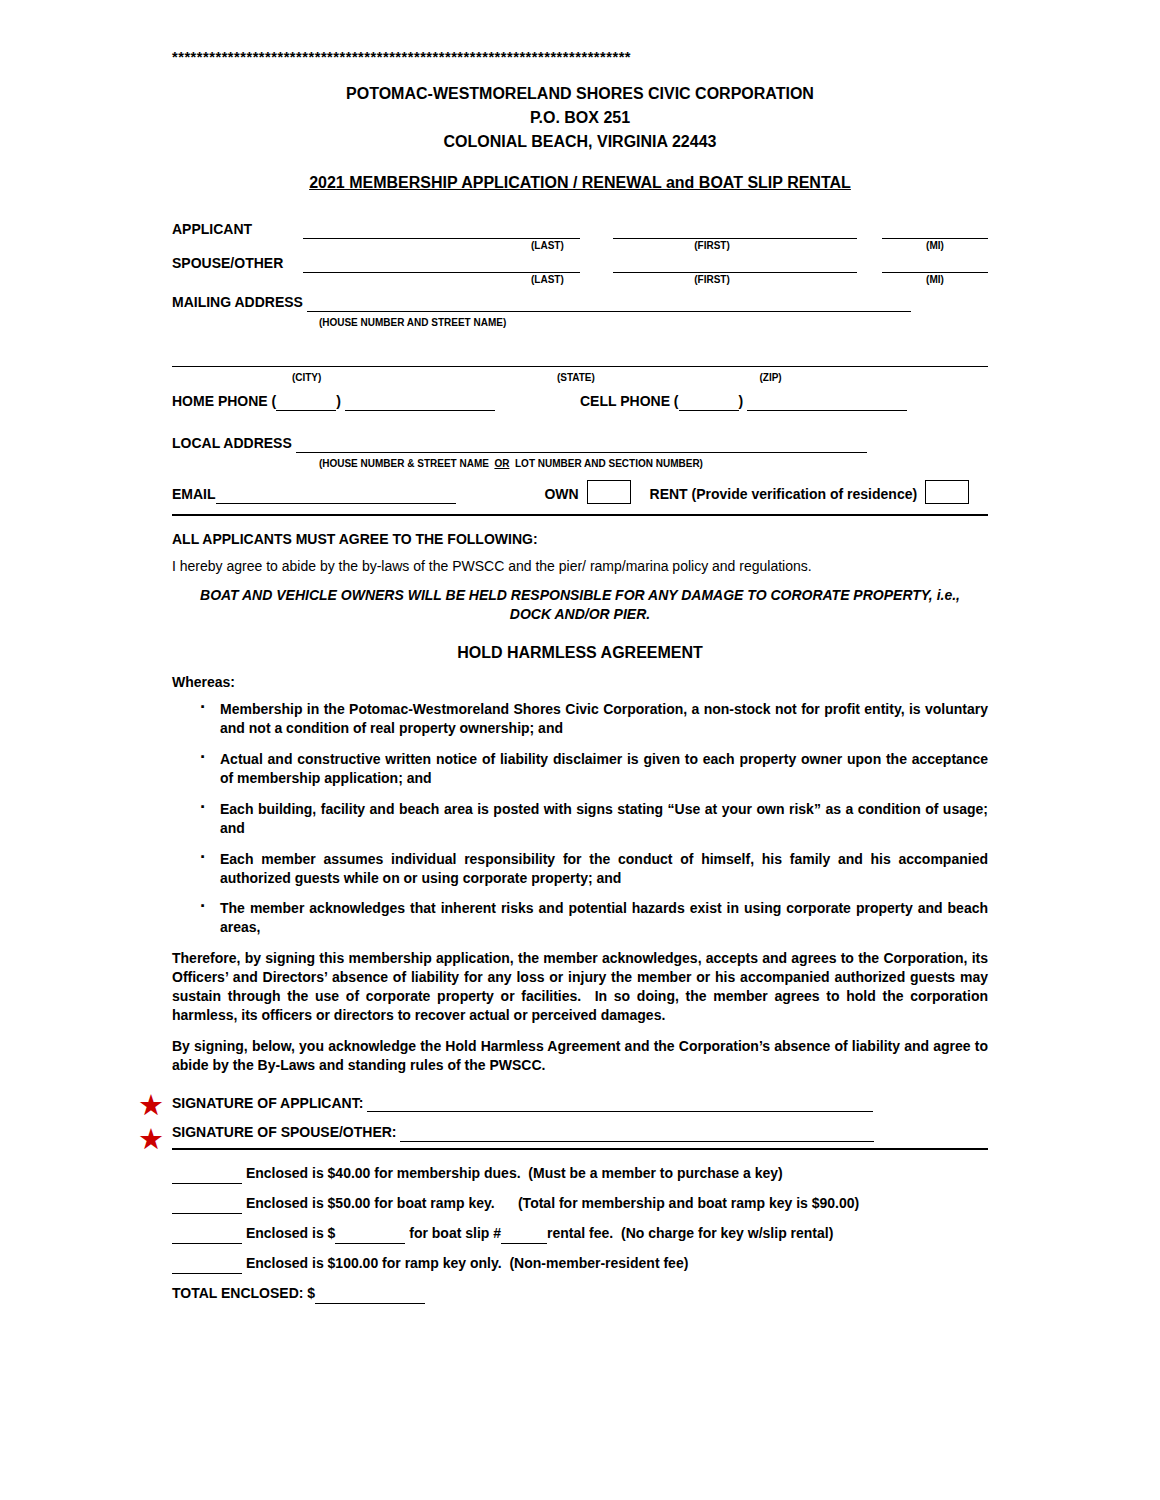**************************************************************************
POTOMAC-WESTMORELAND SHORES CIVIC CORPORATION
P.O. BOX 251
COLONIAL BEACH, VIRGINIA 22443
2021 MEMBERSHIP APPLICATION / RENEWAL and BOAT SLIP RENTAL
| APPLICANT | | | | | |
| | (LAST) | | (FIRST) | | (MI) |
| SPOUSE/OTHER | | | | | |
| | (LAST) | | (FIRST) | | (MI) |
MAILING ADDRESS
(HOUSE NUMBER AND STREET NAME)
| (CITY) | (STATE) | (ZIP) |
| HOME PHONE ( ) | CELL PHONE ( ) |
LOCAL ADDRESS
(HOUSE NUMBER & STREET NAME OR LOT NUMBER AND SECTION NUMBER)
| EMAIL | OWN | | RENT (Provide verification of residence) | |
ALL APPLICANTS MUST AGREE TO THE FOLLOWING:
I hereby agree to abide by the by-laws of the PWSCC and the pier/ ramp/marina policy and regulations.
BOAT AND VEHICLE OWNERS WILL BE HELD RESPONSIBLE FOR ANY DAMAGE TO CORORATE PROPERTY, i.e.,
DOCK AND/OR PIER.
HOLD HARMLESS AGREEMENT
Whereas:
Membership in the Potomac-Westmoreland Shores Civic Corporation, a non-stock not for profit entity, is voluntary and not a condition of real property ownership; and
Actual and constructive written notice of liability disclaimer is given to each property owner upon the acceptance of membership application; and
Each building, facility and beach area is posted with signs stating “Use at your own risk” as a condition of usage; and
Each member assumes individual responsibility for the conduct of himself, his family and his accompanied authorized guests while on or using corporate property; and
The member acknowledges that inherent risks and potential hazards exist in using corporate property and beach areas,
Therefore, by signing this membership application, the member acknowledges, accepts and agrees to the Corporation, its Officers’ and Directors’ absence of liability for any loss or injury the member or his accompanied authorized guests may sustain through the use of corporate property or facilities. In so doing, the member agrees to hold the corporation harmless, its officers or directors to recover actual or perceived damages.
By signing, below, you acknowledge the Hold Harmless Agreement and the Corporation’s absence of liability and agree to abide by the By-Laws and standing rules of the PWSCC.
★ ★
SIGNATURE OF APPLICANT:
SIGNATURE OF SPOUSE/OTHER:
Enclosed is $40.00 for membership dues. (Must be a member to purchase a key)
Enclosed is $50.00 for boat ramp key. (Total for membership and boat ramp key is $90.00)
Enclosed is $ for boat slip # rental fee. (No charge for key w/slip rental)
Enclosed is $100.00 for ramp key only. (Non-member-resident fee)
TOTAL ENCLOSED: $